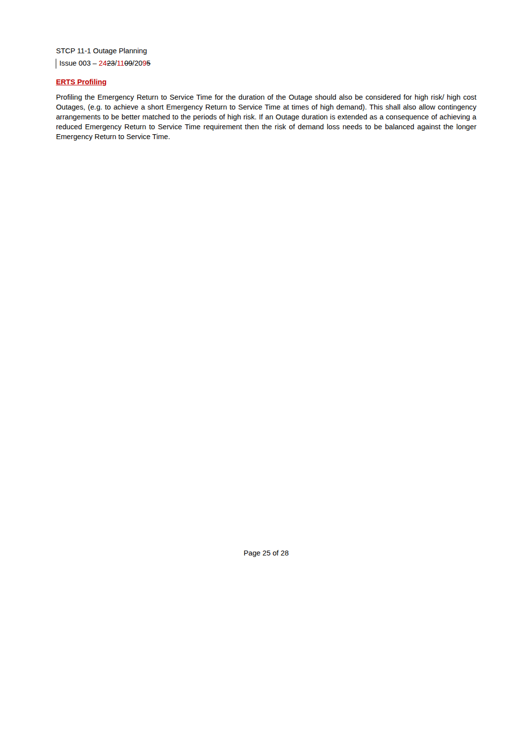STCP 11-1 Outage Planning
Issue 003 – 2423/1109/2095
ERTS Profiling
Profiling the Emergency Return to Service Time for the duration of the Outage should also be considered for high risk/ high cost Outages, (e.g. to achieve a short Emergency Return to Service Time at times of high demand). This shall also allow contingency arrangements to be better matched to the periods of high risk. If an Outage duration is extended as a consequence of achieving a reduced Emergency Return to Service Time requirement then the risk of demand loss needs to be balanced against the longer Emergency Return to Service Time.
Page 25 of 28